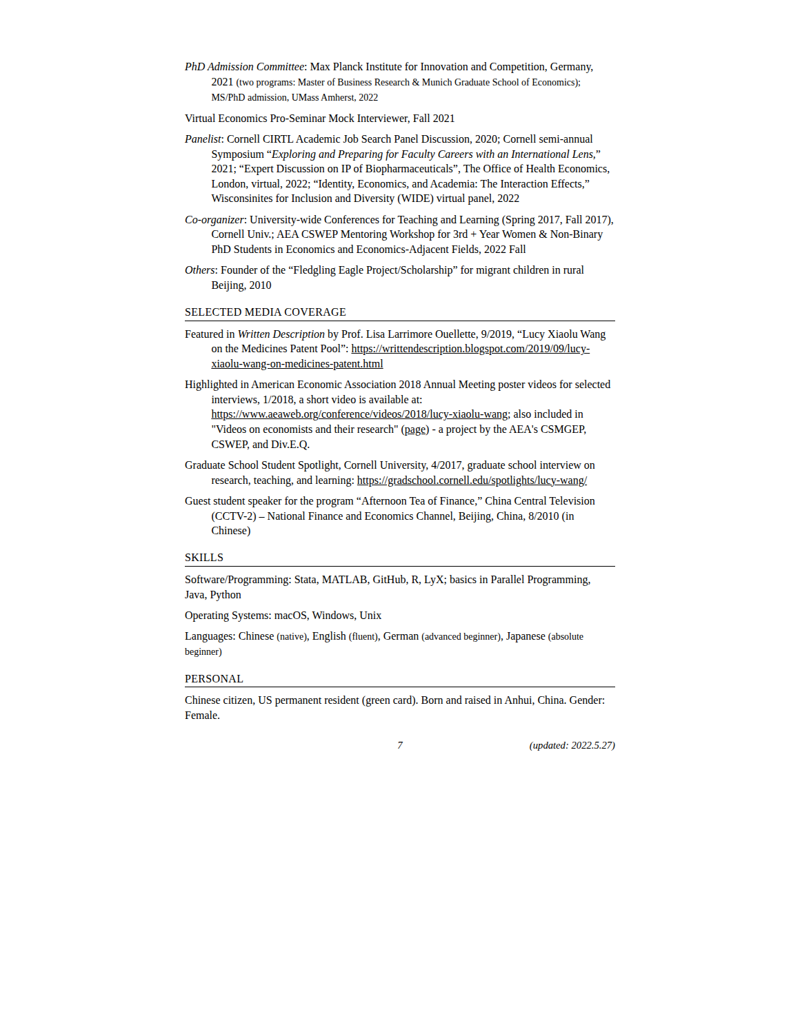PhD Admission Committee: Max Planck Institute for Innovation and Competition, Germany, 2021 (two programs: Master of Business Research & Munich Graduate School of Economics); MS/PhD admission, UMass Amherst, 2022
Virtual Economics Pro-Seminar Mock Interviewer, Fall 2021
Panelist: Cornell CIRTL Academic Job Search Panel Discussion, 2020; Cornell semi-annual Symposium “Exploring and Preparing for Faculty Careers with an International Lens,” 2021; “Expert Discussion on IP of Biopharmaceuticals”, The Office of Health Economics, London, virtual, 2022; “Identity, Economics, and Academia: The Interaction Effects,” Wisconsinites for Inclusion and Diversity (WIDE) virtual panel, 2022
Co-organizer: University-wide Conferences for Teaching and Learning (Spring 2017, Fall 2017), Cornell Univ.; AEA CSWEP Mentoring Workshop for 3rd + Year Women & Non-Binary PhD Students in Economics and Economics-Adjacent Fields, 2022 Fall
Others: Founder of the “Fledgling Eagle Project/Scholarship” for migrant children in rural Beijing, 2010
Selected Media Coverage
Featured in Written Description by Prof. Lisa Larrimore Ouellette, 9/2019, “Lucy Xiaolu Wang on the Medicines Patent Pool”: https://writtendescription.blogspot.com/2019/09/lucy-xiaolu-wang-on-medicines-patent.html
Highlighted in American Economic Association 2018 Annual Meeting poster videos for selected interviews, 1/2018, a short video is available at: https://www.aeaweb.org/conference/videos/2018/lucy-xiaolu-wang; also included in "Videos on economists and their research" (page) - a project by the AEA's CSMGEP, CSWEP, and Div.E.Q.
Graduate School Student Spotlight, Cornell University, 4/2017, graduate school interview on research, teaching, and learning: https://gradschool.cornell.edu/spotlights/lucy-wang/
Guest student speaker for the program “Afternoon Tea of Finance,” China Central Television (CCTV-2) – National Finance and Economics Channel, Beijing, China, 8/2010 (in Chinese)
Skills
Software/Programming: Stata, MATLAB, GitHub, R, LyX; basics in Parallel Programming, Java, Python
Operating Systems: macOS, Windows, Unix
Languages: Chinese (native), English (fluent), German (advanced beginner), Japanese (absolute beginner)
Personal
Chinese citizen, US permanent resident (green card). Born and raised in Anhui, China. Gender: Female.
7
(updated: 2022.5.27)